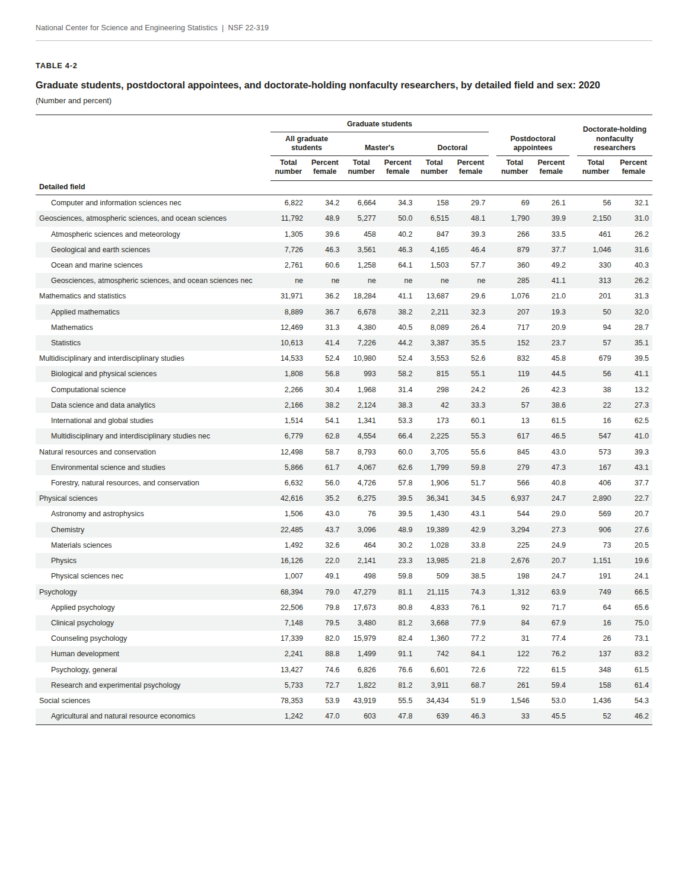National Center for Science and Engineering Statistics | NSF 22-319
TABLE 4-2
Graduate students, postdoctoral appointees, and doctorate-holding nonfaculty researchers, by detailed field and sex: 2020
(Number and percent)
| | Graduate students | | Postdoctoral appointees | | Doctorate-holding nonfaculty researchers |
| --- | --- | --- | --- | --- | --- |
| All graduate students | Master's | Doctoral | | |
| Total number | Percent female | Total number | Percent female | Total number | Percent female | | Total number | Percent female | | Total number | Percent female |
| Detailed field | |
| Computer and information sciences nec | 6,822 | 34.2 | 6,664 | 34.3 | 158 | 29.7 | | 69 | 26.1 | | 56 | 32.1 |
| Geosciences, atmospheric sciences, and ocean sciences | 11,792 | 48.9 | 5,277 | 50.0 | 6,515 | 48.1 | | 1,790 | 39.9 | | 2,150 | 31.0 |
| Atmospheric sciences and meteorology | 1,305 | 39.6 | 458 | 40.2 | 847 | 39.3 | | 266 | 33.5 | | 461 | 26.2 |
| Geological and earth sciences | 7,726 | 46.3 | 3,561 | 46.3 | 4,165 | 46.4 | | 879 | 37.7 | | 1,046 | 31.6 |
| Ocean and marine sciences | 2,761 | 60.6 | 1,258 | 64.1 | 1,503 | 57.7 | | 360 | 49.2 | | 330 | 40.3 |
| Geosciences, atmospheric sciences, and ocean sciences nec | ne | ne | ne | ne | ne | ne | | 285 | 41.1 | | 313 | 26.2 |
| Mathematics and statistics | 31,971 | 36.2 | 18,284 | 41.1 | 13,687 | 29.6 | | 1,076 | 21.0 | | 201 | 31.3 |
| Applied mathematics | 8,889 | 36.7 | 6,678 | 38.2 | 2,211 | 32.3 | | 207 | 19.3 | | 50 | 32.0 |
| Mathematics | 12,469 | 31.3 | 4,380 | 40.5 | 8,089 | 26.4 | | 717 | 20.9 | | 94 | 28.7 |
| Statistics | 10,613 | 41.4 | 7,226 | 44.2 | 3,387 | 35.5 | | 152 | 23.7 | | 57 | 35.1 |
| Multidisciplinary and interdisciplinary studies | 14,533 | 52.4 | 10,980 | 52.4 | 3,553 | 52.6 | | 832 | 45.8 | | 679 | 39.5 |
| Biological and physical sciences | 1,808 | 56.8 | 993 | 58.2 | 815 | 55.1 | | 119 | 44.5 | | 56 | 41.1 |
| Computational science | 2,266 | 30.4 | 1,968 | 31.4 | 298 | 24.2 | | 26 | 42.3 | | 38 | 13.2 |
| Data science and data analytics | 2,166 | 38.2 | 2,124 | 38.3 | 42 | 33.3 | | 57 | 38.6 | | 22 | 27.3 |
| International and global studies | 1,514 | 54.1 | 1,341 | 53.3 | 173 | 60.1 | | 13 | 61.5 | | 16 | 62.5 |
| Multidisciplinary and interdisciplinary studies nec | 6,779 | 62.8 | 4,554 | 66.4 | 2,225 | 55.3 | | 617 | 46.5 | | 547 | 41.0 |
| Natural resources and conservation | 12,498 | 58.7 | 8,793 | 60.0 | 3,705 | 55.6 | | 845 | 43.0 | | 573 | 39.3 |
| Environmental science and studies | 5,866 | 61.7 | 4,067 | 62.6 | 1,799 | 59.8 | | 279 | 47.3 | | 167 | 43.1 |
| Forestry, natural resources, and conservation | 6,632 | 56.0 | 4,726 | 57.8 | 1,906 | 51.7 | | 566 | 40.8 | | 406 | 37.7 |
| Physical sciences | 42,616 | 35.2 | 6,275 | 39.5 | 36,341 | 34.5 | | 6,937 | 24.7 | | 2,890 | 22.7 |
| Astronomy and astrophysics | 1,506 | 43.0 | 76 | 39.5 | 1,430 | 43.1 | | 544 | 29.0 | | 569 | 20.7 |
| Chemistry | 22,485 | 43.7 | 3,096 | 48.9 | 19,389 | 42.9 | | 3,294 | 27.3 | | 906 | 27.6 |
| Materials sciences | 1,492 | 32.6 | 464 | 30.2 | 1,028 | 33.8 | | 225 | 24.9 | | 73 | 20.5 |
| Physics | 16,126 | 22.0 | 2,141 | 23.3 | 13,985 | 21.8 | | 2,676 | 20.7 | | 1,151 | 19.6 |
| Physical sciences nec | 1,007 | 49.1 | 498 | 59.8 | 509 | 38.5 | | 198 | 24.7 | | 191 | 24.1 |
| Psychology | 68,394 | 79.0 | 47,279 | 81.1 | 21,115 | 74.3 | | 1,312 | 63.9 | | 749 | 66.5 |
| Applied psychology | 22,506 | 79.8 | 17,673 | 80.8 | 4,833 | 76.1 | | 92 | 71.7 | | 64 | 65.6 |
| Clinical psychology | 7,148 | 79.5 | 3,480 | 81.2 | 3,668 | 77.9 | | 84 | 67.9 | | 16 | 75.0 |
| Counseling psychology | 17,339 | 82.0 | 15,979 | 82.4 | 1,360 | 77.2 | | 31 | 77.4 | | 26 | 73.1 |
| Human development | 2,241 | 88.8 | 1,499 | 91.1 | 742 | 84.1 | | 122 | 76.2 | | 137 | 83.2 |
| Psychology, general | 13,427 | 74.6 | 6,826 | 76.6 | 6,601 | 72.6 | | 722 | 61.5 | | 348 | 61.5 |
| Research and experimental psychology | 5,733 | 72.7 | 1,822 | 81.2 | 3,911 | 68.7 | | 261 | 59.4 | | 158 | 61.4 |
| Social sciences | 78,353 | 53.9 | 43,919 | 55.5 | 34,434 | 51.9 | | 1,546 | 53.0 | | 1,436 | 54.3 |
| Agricultural and natural resource economics | 1,242 | 47.0 | 603 | 47.8 | 639 | 46.3 | | 33 | 45.5 | | 52 | 46.2 |